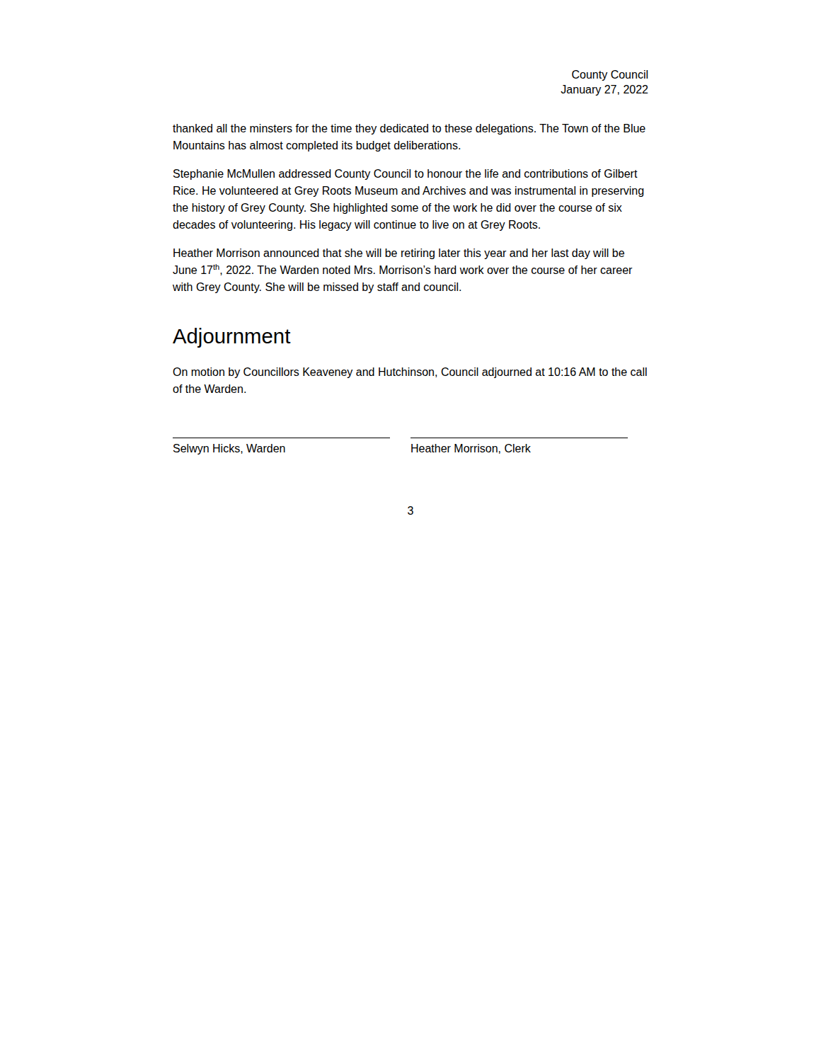County Council
January 27, 2022
thanked all the minsters for the time they dedicated to these delegations. The Town of the Blue Mountains has almost completed its budget deliberations.
Stephanie McMullen addressed County Council to honour the life and contributions of Gilbert Rice. He volunteered at Grey Roots Museum and Archives and was instrumental in preserving the history of Grey County. She highlighted some of the work he did over the course of six decades of volunteering. His legacy will continue to live on at Grey Roots.
Heather Morrison announced that she will be retiring later this year and her last day will be June 17th, 2022. The Warden noted Mrs. Morrison’s hard work over the course of her career with Grey County. She will be missed by staff and council.
Adjournment
On motion by Councillors Keaveney and Hutchinson, Council adjourned at 10:16 AM to the call of the Warden.
| Selwyn Hicks, Warden | Heather Morrison, Clerk |
3